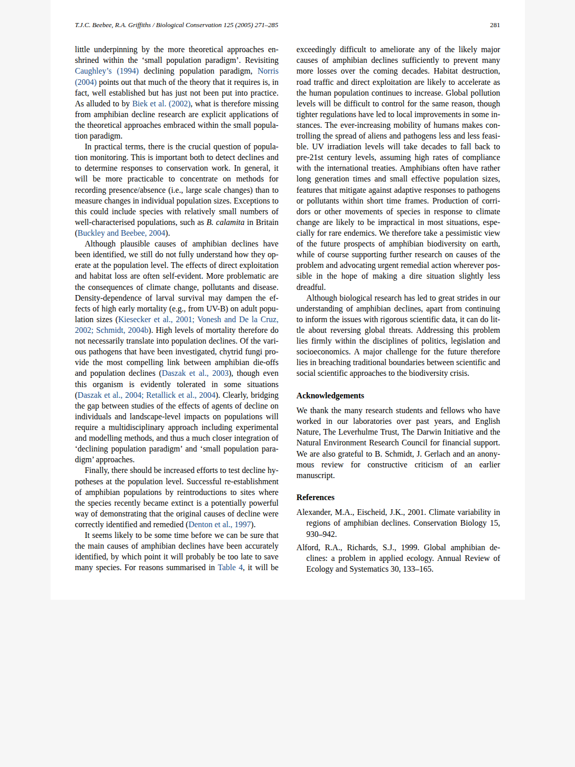T.J.C. Beebee, R.A. Griffiths / Biological Conservation 125 (2005) 271–285 281
little underpinning by the more theoretical approaches enshrined within the ‘small population paradigm’. Revisiting Caughley’s (1994) declining population paradigm, Norris (2004) points out that much of the theory that it requires is, in fact, well established but has just not been put into practice. As alluded to by Biek et al. (2002), what is therefore missing from amphibian decline research are explicit applications of the theoretical approaches embraced within the small population paradigm.
In practical terms, there is the crucial question of population monitoring. This is important both to detect declines and to determine responses to conservation work. In general, it will be more practicable to concentrate on methods for recording presence/absence (i.e., large scale changes) than to measure changes in individual population sizes. Exceptions to this could include species with relatively small numbers of well-characterised populations, such as B. calamita in Britain (Buckley and Beebee, 2004).
Although plausible causes of amphibian declines have been identified, we still do not fully understand how they operate at the population level. The effects of direct exploitation and habitat loss are often self-evident. More problematic are the consequences of climate change, pollutants and disease. Density-dependence of larval survival may dampen the effects of high early mortality (e.g., from UV-B) on adult population sizes (Kiesecker et al., 2001; Vonesh and De la Cruz, 2002; Schmidt, 2004b). High levels of mortality therefore do not necessarily translate into population declines. Of the various pathogens that have been investigated, chytrid fungi provide the most compelling link between amphibian die-offs and population declines (Daszak et al., 2003), though even this organism is evidently tolerated in some situations (Daszak et al., 2004; Retallick et al., 2004). Clearly, bridging the gap between studies of the effects of agents of decline on individuals and landscape-level impacts on populations will require a multidisciplinary approach including experimental and modelling methods, and thus a much closer integration of ‘declining population paradigm’ and ‘small population paradigm’ approaches.
Finally, there should be increased efforts to test decline hypotheses at the population level. Successful re-establishment of amphibian populations by reintroductions to sites where the species recently became extinct is a potentially powerful way of demonstrating that the original causes of decline were correctly identified and remedied (Denton et al., 1997).
It seems likely to be some time before we can be sure that the main causes of amphibian declines have been accurately identified, by which point it will probably be too late to save many species. For reasons summarised in Table 4, it will be exceedingly difficult to ameliorate any of the likely major causes of amphibian declines sufficiently to prevent many more losses over the coming decades. Habitat destruction, road traffic and direct exploitation are likely to accelerate as the human population continues to increase. Global pollution levels will be difficult to control for the same reason, though tighter regulations have led to local improvements in some instances. The ever-increasing mobility of humans makes controlling the spread of aliens and pathogens less and less feasible. UV irradiation levels will take decades to fall back to pre-21st century levels, assuming high rates of compliance with the international treaties. Amphibians often have rather long generation times and small effective population sizes, features that mitigate against adaptive responses to pathogens or pollutants within short time frames. Production of corridors or other movements of species in response to climate change are likely to be impractical in most situations, especially for rare endemics. We therefore take a pessimistic view of the future prospects of amphibian biodiversity on earth, while of course supporting further research on causes of the problem and advocating urgent remedial action wherever possible in the hope of making a dire situation slightly less dreadful.
Although biological research has led to great strides in our understanding of amphibian declines, apart from continuing to inform the issues with rigorous scientific data, it can do little about reversing global threats. Addressing this problem lies firmly within the disciplines of politics, legislation and socioeconomics. A major challenge for the future therefore lies in breaching traditional boundaries between scientific and social scientific approaches to the biodiversity crisis.
Acknowledgements
We thank the many research students and fellows who have worked in our laboratories over past years, and English Nature, The Leverhulme Trust, The Darwin Initiative and the Natural Environment Research Council for financial support. We are also grateful to B. Schmidt, J. Gerlach and an anonymous review for constructive criticism of an earlier manuscript.
References
Alexander, M.A., Eischeid, J.K., 2001. Climate variability in regions of amphibian declines. Conservation Biology 15, 930–942.
Alford, R.A., Richards, S.J., 1999. Global amphibian declines: a problem in applied ecology. Annual Review of Ecology and Systematics 30, 133–165.